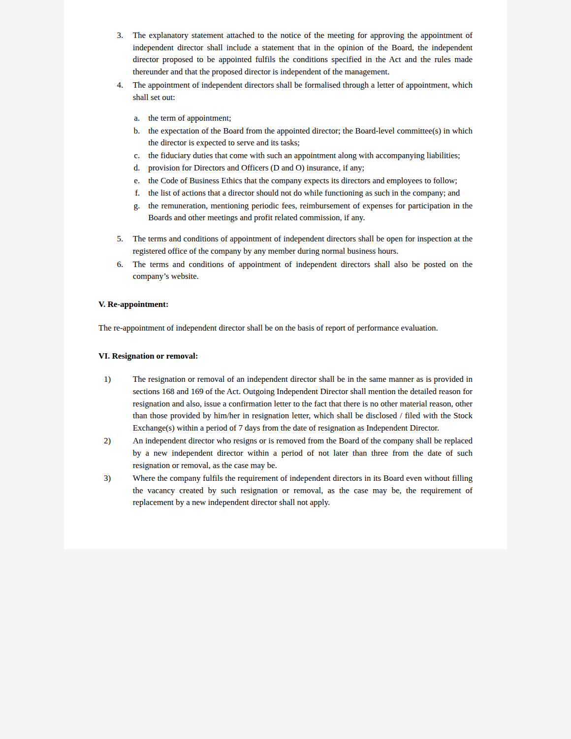The explanatory statement attached to the notice of the meeting for approving the appointment of independent director shall include a statement that in the opinion of the Board, the independent director proposed to be appointed fulfils the conditions specified in the Act and the rules made thereunder and that the proposed director is independent of the management.
The appointment of independent directors shall be formalised through a letter of appointment, which shall set out:
the term of appointment;
the expectation of the Board from the appointed director; the Board-level committee(s) in which the director is expected to serve and its tasks;
the fiduciary duties that come with such an appointment along with accompanying liabilities;
provision for Directors and Officers (D and O) insurance, if any;
the Code of Business Ethics that the company expects its directors and employees to follow;
the list of actions that a director should not do while functioning as such in the company; and
the remuneration, mentioning periodic fees, reimbursement of expenses for participation in the Boards and other meetings and profit related commission, if any.
The terms and conditions of appointment of independent directors shall be open for inspection at the registered office of the company by any member during normal business hours.
The terms and conditions of appointment of independent directors shall also be posted on the company’s website.
V. Re-appointment:
The re-appointment of independent director shall be on the basis of report of performance evaluation.
VI. Resignation or removal:
The resignation or removal of an independent director shall be in the same manner as is provided in sections 168 and 169 of the Act. Outgoing Independent Director shall mention the detailed reason for resignation and also, issue a confirmation letter to the fact that there is no other material reason, other than those provided by him/her in resignation letter, which shall be disclosed / filed with the Stock Exchange(s) within a period of 7 days from the date of resignation as Independent Director.
An independent director who resigns or is removed from the Board of the company shall be replaced by a new independent director within a period of not later than three from the date of such resignation or removal, as the case may be.
Where the company fulfils the requirement of independent directors in its Board even without filling the vacancy created by such resignation or removal, as the case may be, the requirement of replacement by a new independent director shall not apply.